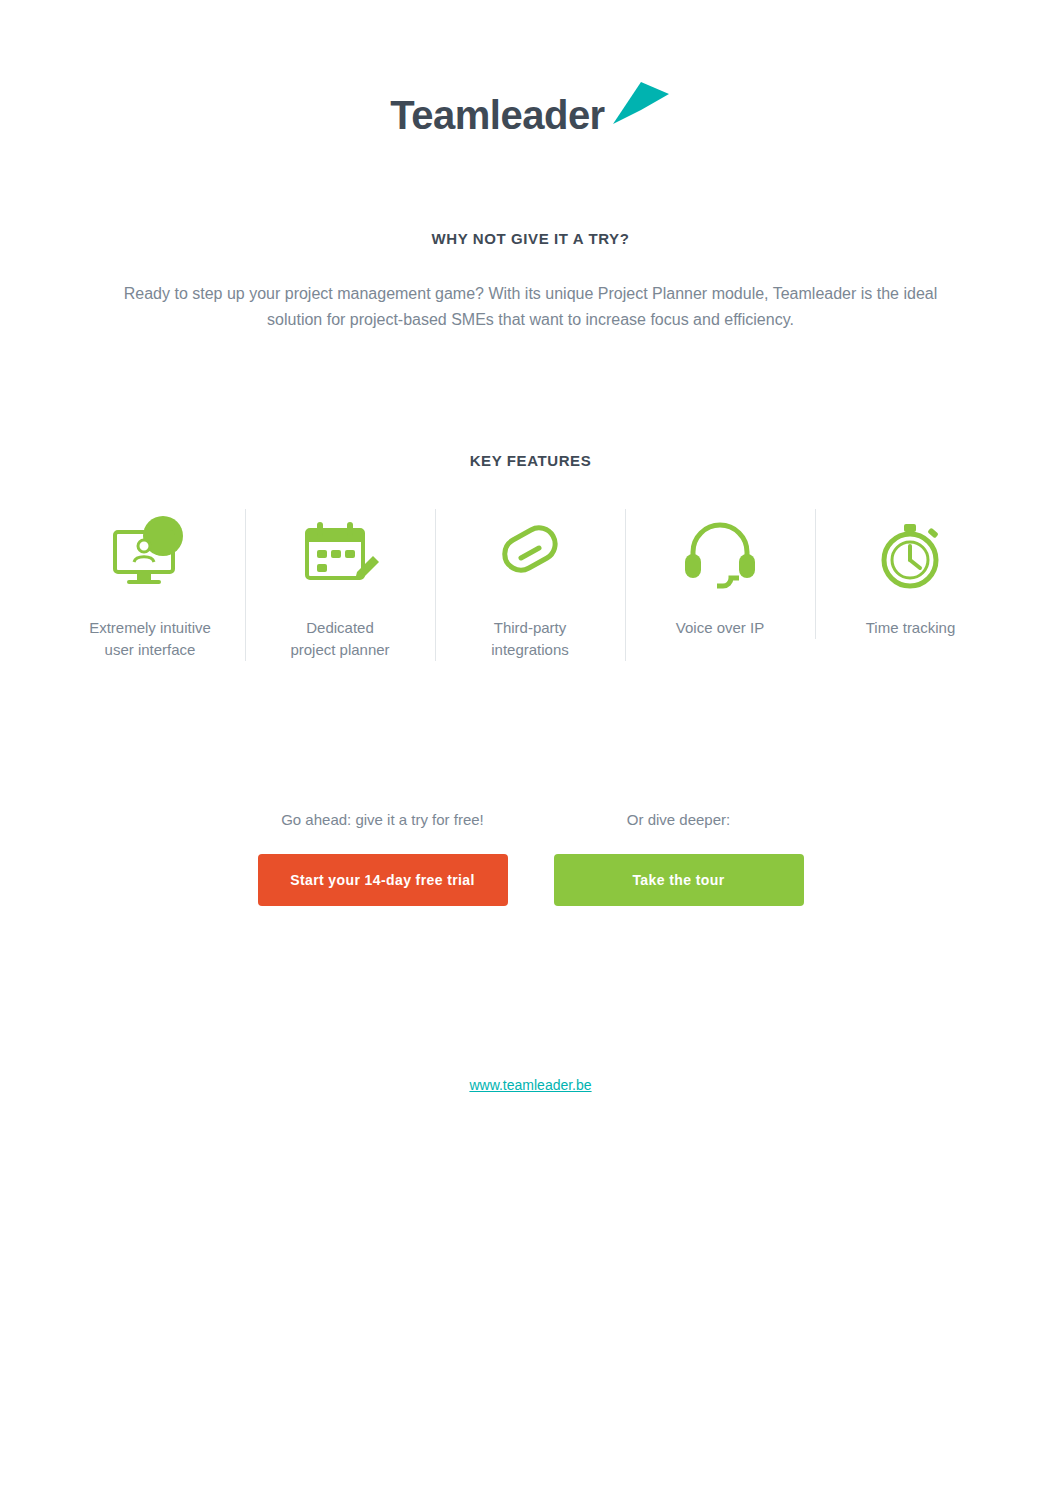Teamleader
Why not give it a try?
Ready to step up your project management game? With its unique Project Planner module, Teamleader is the ideal solution for project-based SMEs that want to increase focus and efficiency.
Key features
Extremely intuitive
user interface
Dedicated
project planner
Third-party
integrations
Voice over IP
Time tracking
Go ahead: give it a try for free!
Start your 14-day free trial
Or dive deeper:
Take the tour
www.teamleader.be